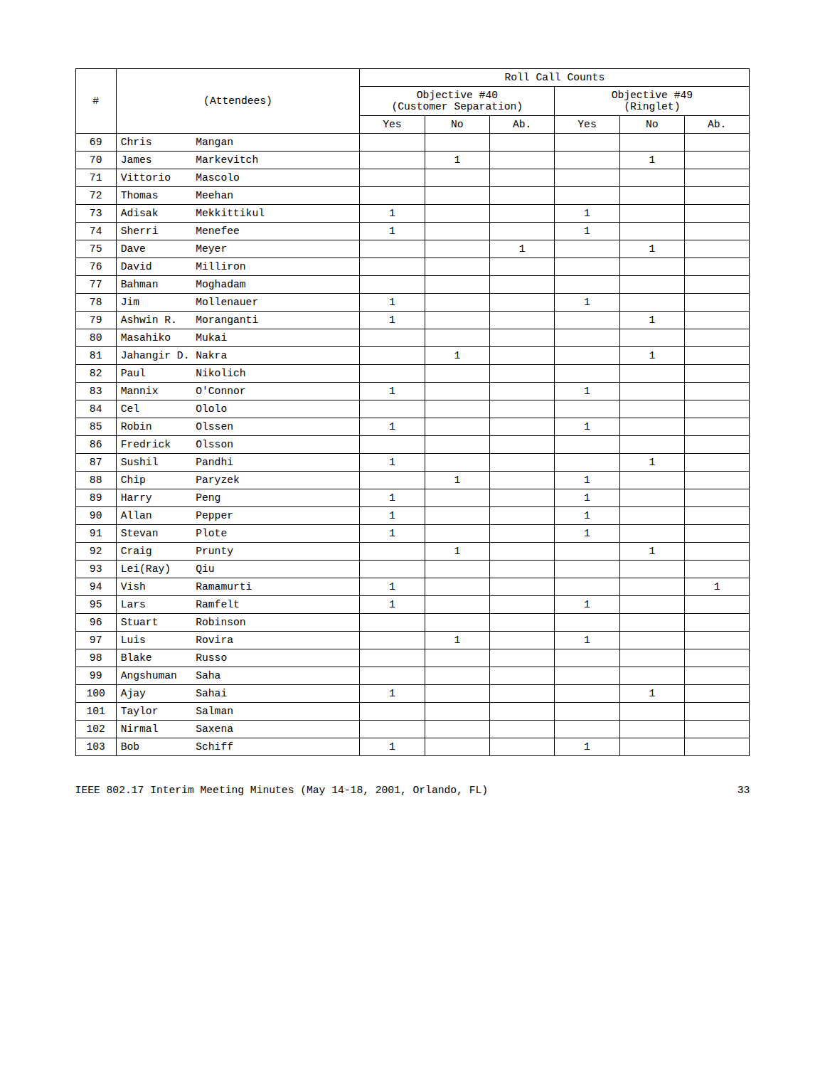| # | (Attendees) | Roll Call Counts |
| --- | --- | --- |
| Objective #40 (Customer Separation) | Objective #49 (Ringlet) |
| Yes | No | Ab. | Yes | No | Ab. |
| 69 | Chris Mangan | | | | | | |
| 70 | James Markevitch | | 1 | | | 1 | |
| 71 | Vittorio Mascolo | | | | | | |
| 72 | Thomas Meehan | | | | | | |
| 73 | Adisak Mekkittikul | 1 | | | 1 | | |
| 74 | Sherri Menefee | 1 | | | 1 | | |
| 75 | Dave Meyer | | | 1 | | 1 | |
| 76 | David Milliron | | | | | | |
| 77 | Bahman Moghadam | | | | | | |
| 78 | Jim Mollenauer | 1 | | | 1 | | |
| 79 | Ashwin R. Moranganti | 1 | | | | 1 | |
| 80 | Masahiko Mukai | | | | | | |
| 81 | Jahangir D. Nakra | | 1 | | | 1 | |
| 82 | Paul Nikolich | | | | | | |
| 83 | Mannix O'Connor | 1 | | | 1 | | |
| 84 | Cel Ololo | | | | | | |
| 85 | Robin Olssen | 1 | | | 1 | | |
| 86 | Fredrick Olsson | | | | | | |
| 87 | Sushil Pandhi | 1 | | | | 1 | |
| 88 | Chip Paryzek | | 1 | | 1 | | |
| 89 | Harry Peng | 1 | | | 1 | | |
| 90 | Allan Pepper | 1 | | | 1 | | |
| 91 | Stevan Plote | 1 | | | 1 | | |
| 92 | Craig Prunty | | 1 | | | 1 | |
| 93 | Lei(Ray) Qiu | | | | | | |
| 94 | Vish Ramamurti | 1 | | | | | 1 |
| 95 | Lars Ramfelt | 1 | | | 1 | | |
| 96 | Stuart Robinson | | | | | | |
| 97 | Luis Rovira | | 1 | | 1 | | |
| 98 | Blake Russo | | | | | | |
| 99 | Angshuman Saha | | | | | | |
| 100 | Ajay Sahai | 1 | | | | 1 | |
| 101 | Taylor Salman | | | | | | |
| 102 | Nirmal Saxena | | | | | | |
| 103 | Bob Schiff | 1 | | | 1 | | |
IEEE 802.17 Interim Meeting Minutes (May 14-18, 2001, Orlando, FL) 33